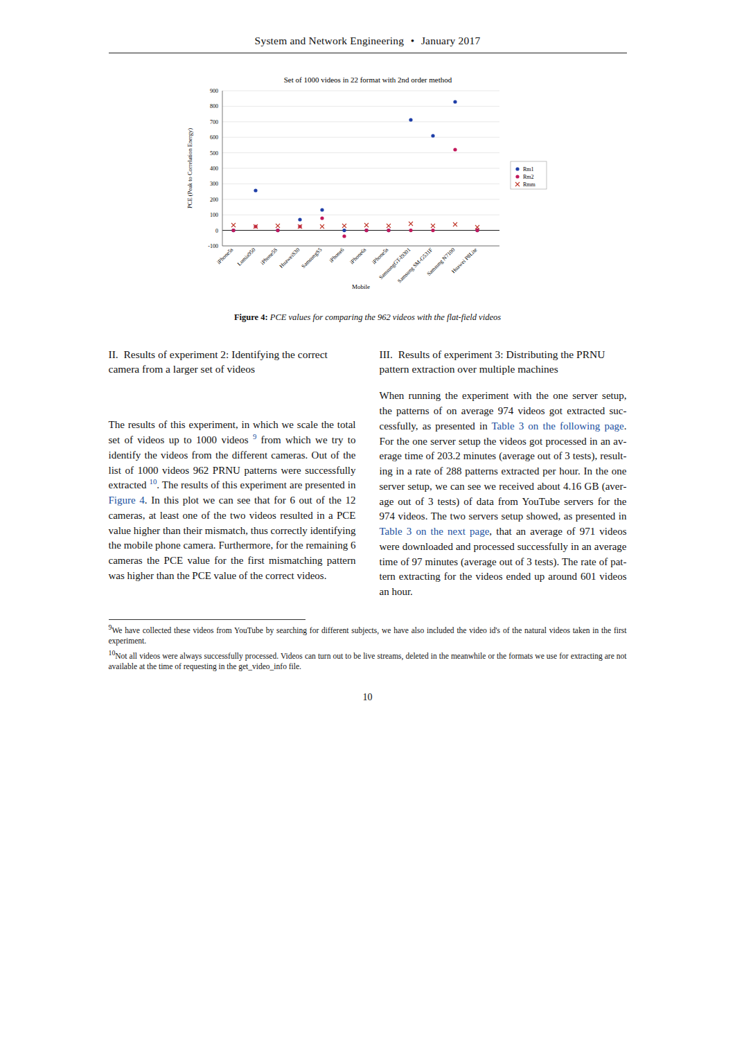System and Network Engineering • January 2017
Set of 1000 videos in 22 format with 2nd order method PCE (Peak to Correlation Energy) 900 800 700 600 500 400 300 200 100 0 -100 iPhone5s Lumia950 iPhone5S HuaweiS30 SamsungS5 iPhone6 iPhone6s iPhone5s SamsungGT-I9301 Samsung SM-G531F Samsung N7100 Huawei P8Lite Mobile Rm1 Rm2 Rmm
Figure 4: PCE values for comparing the 962 videos with the flat-field videos
II. Results of experiment 2: Identifying the correct camera from a larger set of videos
The results of this experiment, in which we scale the total set of videos up to 1000 videos 9 from which we try to identify the videos from the different cameras. Out of the list of 1000 videos 962 PRNU patterns were successfully extracted 10. The results of this experiment are presented in Figure 4. In this plot we can see that for 6 out of the 12 cameras, at least one of the two videos resulted in a PCE value higher than their mismatch, thus correctly identifying the mobile phone camera. Furthermore, for the remaining 6 cameras the PCE value for the first mismatching pattern was higher than the PCE value of the correct videos.
III. Results of experiment 3: Distributing the PRNU pattern extraction over multiple machines
When running the experiment with the one server setup, the patterns of on average 974 videos got extracted successfully, as presented in Table 3 on the following page. For the one server setup the videos got processed in an average time of 203.2 minutes (average out of 3 tests), resulting in a rate of 288 patterns extracted per hour. In the one server setup, we can see we received about 4.16 GB (average out of 3 tests) of data from YouTube servers for the 974 videos. The two servers setup showed, as presented in Table 3 on the next page, that an average of 971 videos were downloaded and processed successfully in an average time of 97 minutes (average out of 3 tests). The rate of pattern extracting for the videos ended up around 601 videos an hour.
9We have collected these videos from YouTube by searching for different subjects, we have also included the video id's of the natural videos taken in the first experiment.
10Not all videos were always successfully processed. Videos can turn out to be live streams, deleted in the meanwhile or the formats we use for extracting are not available at the time of requesting in the get_video_info file.
10